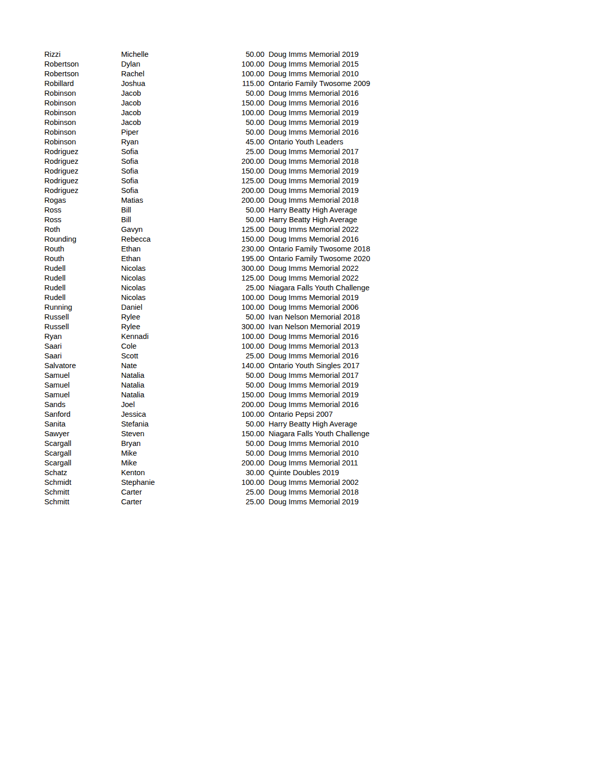| Rizzi | Michelle | 50.00 | Doug Imms Memorial 2019 |
| Robertson | Dylan | 100.00 | Doug Imms Memorial 2015 |
| Robertson | Rachel | 100.00 | Doug Imms Memorial 2010 |
| Robillard | Joshua | 115.00 | Ontario Family Twosome 2009 |
| Robinson | Jacob | 50.00 | Doug Imms Memorial 2016 |
| Robinson | Jacob | 150.00 | Doug Imms Memorial 2016 |
| Robinson | Jacob | 100.00 | Doug Imms Memorial 2019 |
| Robinson | Jacob | 50.00 | Doug Imms Memorial 2019 |
| Robinson | Piper | 50.00 | Doug Imms Memorial 2016 |
| Robinson | Ryan | 45.00 | Ontario Youth Leaders |
| Rodriguez | Sofia | 25.00 | Doug Imms Memorial 2017 |
| Rodriguez | Sofia | 200.00 | Doug Imms Memorial 2018 |
| Rodriguez | Sofia | 150.00 | Doug Imms Memorial 2019 |
| Rodriguez | Sofia | 125.00 | Doug Imms Memorial 2019 |
| Rodriguez | Sofia | 200.00 | Doug Imms Memorial 2019 |
| Rogas | Matias | 200.00 | Doug Imms Memorial 2018 |
| Ross | Bill | 50.00 | Harry Beatty High Average |
| Ross | Bill | 50.00 | Harry Beatty High Average |
| Roth | Gavyn | 125.00 | Doug Imms Memorial 2022 |
| Rounding | Rebecca | 150.00 | Doug Imms Memorial 2016 |
| Routh | Ethan | 230.00 | Ontario Family Twosome 2018 |
| Routh | Ethan | 195.00 | Ontario Family Twosome 2020 |
| Rudell | Nicolas | 300.00 | Doug Imms Memorial 2022 |
| Rudell | Nicolas | 125.00 | Doug Imms Memorial 2022 |
| Rudell | Nicolas | 25.00 | Niagara Falls Youth Challenge |
| Rudell | Nicolas | 100.00 | Doug Imms Memorial 2019 |
| Running | Daniel | 100.00 | Doug Imms Memorial 2006 |
| Russell | Rylee | 50.00 | Ivan Nelson Memorial 2018 |
| Russell | Rylee | 300.00 | Ivan Nelson Memorial 2019 |
| Ryan | Kennadi | 100.00 | Doug Imms Memorial 2016 |
| Saari | Cole | 100.00 | Doug Imms Memorial 2013 |
| Saari | Scott | 25.00 | Doug Imms Memorial 2016 |
| Salvatore | Nate | 140.00 | Ontario Youth Singles 2017 |
| Samuel | Natalia | 50.00 | Doug Imms Memorial 2017 |
| Samuel | Natalia | 50.00 | Doug Imms Memorial 2019 |
| Samuel | Natalia | 150.00 | Doug Imms Memorial 2019 |
| Sands | Joel | 200.00 | Doug Imms Memorial 2016 |
| Sanford | Jessica | 100.00 | Ontario Pepsi 2007 |
| Sanita | Stefania | 50.00 | Harry Beatty High Average |
| Sawyer | Steven | 150.00 | Niagara Falls Youth Challenge |
| Scargall | Bryan | 50.00 | Doug Imms Memorial 2010 |
| Scargall | Mike | 50.00 | Doug Imms Memorial 2010 |
| Scargall | Mike | 200.00 | Doug Imms Memorial 2011 |
| Schatz | Kenton | 30.00 | Quinte Doubles 2019 |
| Schmidt | Stephanie | 100.00 | Doug Imms Memorial 2002 |
| Schmitt | Carter | 25.00 | Doug Imms Memorial 2018 |
| Schmitt | Carter | 25.00 | Doug Imms Memorial 2019 |